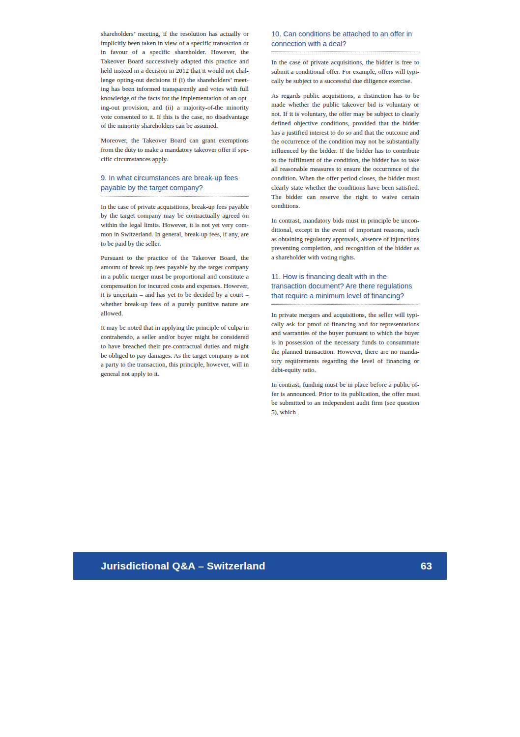shareholders’ meeting, if the resolution has actually or implicitly been taken in view of a specific transaction or in favour of a specific shareholder. However, the Takeover Board successively adapted this practice and held instead in a decision in 2012 that it would not challenge opting-out decisions if (i) the shareholders’ meeting has been informed transparently and votes with full knowledge of the facts for the implementation of an opting-out provision, and (ii) a majority-of-the minority vote consented to it. If this is the case, no disadvantage of the minority shareholders can be assumed.
Moreover, the Takeover Board can grant exemptions from the duty to make a mandatory takeover offer if specific circumstances apply.
9. In what circumstances are break-up fees payable by the target company?
In the case of private acquisitions, break-up fees payable by the target company may be contractually agreed on within the legal limits. However, it is not yet very common in Switzerland. In general, break-up fees, if any, are to be paid by the seller.
Pursuant to the practice of the Takeover Board, the amount of break-up fees payable by the target company in a public merger must be proportional and constitute a compensation for incurred costs and expenses. However, it is uncertain – and has yet to be decided by a court – whether break-up fees of a purely punitive nature are allowed.
It may be noted that in applying the principle of culpa in contrahendo, a seller and/or buyer might be considered to have breached their pre-contractual duties and might be obliged to pay damages. As the target company is not a party to the transaction, this principle, however, will in general not apply to it.
10. Can conditions be attached to an offer in connection with a deal?
In the case of private acquisitions, the bidder is free to submit a conditional offer. For example, offers will typically be subject to a successful due diligence exercise.
As regards public acquisitions, a distinction has to be made whether the public takeover bid is voluntary or not. If it is voluntary, the offer may be subject to clearly defined objective conditions, provided that the bidder has a justified interest to do so and that the outcome and the occurrence of the condition may not be substantially influenced by the bidder. If the bidder has to contribute to the fulfilment of the condition, the bidder has to take all reasonable measures to ensure the occurrence of the condition. When the offer period closes, the bidder must clearly state whether the conditions have been satisfied. The bidder can reserve the right to waive certain conditions.
In contrast, mandatory bids must in principle be unconditional, except in the event of important reasons, such as obtaining regulatory approvals, absence of injunctions preventing completion, and recognition of the bidder as a shareholder with voting rights.
11. How is financing dealt with in the transaction document? Are there regulations that require a minimum level of financing?
In private mergers and acquisitions, the seller will typically ask for proof of financing and for representations and warranties of the buyer pursuant to which the buyer is in possession of the necessary funds to consummate the planned transaction. However, there are no mandatory requirements regarding the level of financing or debt-equity ratio.
In contrast, funding must be in place before a public offer is announced. Prior to its publication, the offer must be submitted to an independent audit firm (see question 5), which
Jurisdictional Q&A – Switzerland
63